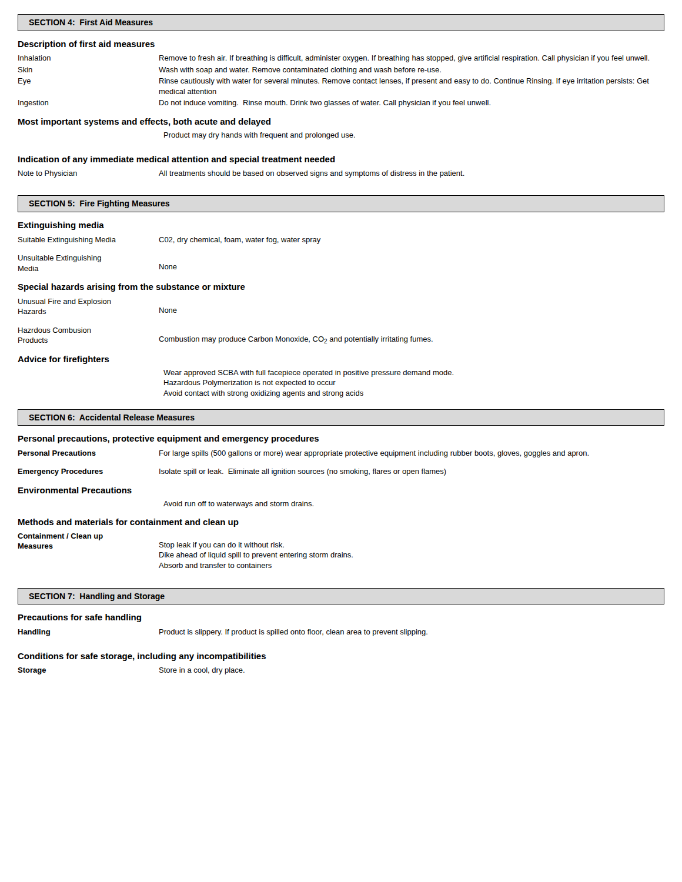SECTION 4: First Aid Measures
Description of first aid measures
| Inhalation | Remove to fresh air. If breathing is difficult, administer oxygen. If breathing has stopped, give artificial respiration. Call physician if you feel unwell. |
| Skin | Wash with soap and water. Remove contaminated clothing and wash before re-use. |
| Eye | Rinse cautiously with water for several minutes. Remove contact lenses, if present and easy to do. Continue Rinsing. If eye irritation persists: Get medical attention |
| Ingestion | Do not induce vomiting. Rinse mouth. Drink two glasses of water. Call physician if you feel unwell. |
Most important systems and effects, both acute and delayed
Product may dry hands with frequent and prolonged use.
Indication of any immediate medical attention and special treatment needed
| Note to Physician | All treatments should be based on observed signs and symptoms of distress in the patient. |
SECTION 5: Fire Fighting Measures
Extinguishing media
| Suitable Extinguishing Media | C02, dry chemical, foam, water fog, water spray |
| Unsuitable Extinguishing Media | None |
Special hazards arising from the substance or mixture
| Unusual Fire and Explosion Hazards | None |
| Hazrdous Combusion Products | Combustion may produce Carbon Monoxide, CO 2 and potentially irritating fumes. |
Advice for firefighters
Wear approved SCBA with full facepiece operated in positive pressure demand mode.
Hazardous Polymerization is not expected to occur
Avoid contact with strong oxidizing agents and strong acids
SECTION 6: Accidental Release Measures
Personal precautions, protective equipment and emergency procedures
| Personal Precautions | For large spills (500 gallons or more) wear appropriate protective equipment including rubber boots, gloves, goggles and apron. |
| Emergency Procedures | Isolate spill or leak. Eliminate all ignition sources (no smoking, flares or open flames) |
Environmental Precautions
Avoid run off to waterways and storm drains.
Methods and materials for containment and clean up
| Containment / Clean up Measures | Stop leak if you can do it without risk. Dike ahead of liquid spill to prevent entering storm drains. Absorb and transfer to containers |
SECTION 7: Handling and Storage
Precautions for safe handling
| Handling | Product is slippery. If product is spilled onto floor, clean area to prevent slipping. |
Conditions for safe storage, including any incompatibilities
| Storage | Store in a cool, dry place. |